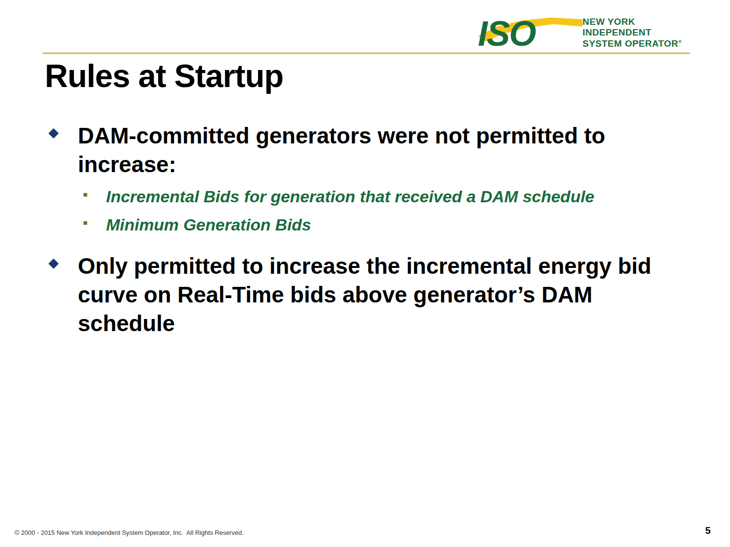ISO
NEW YORK
INDEPENDENT
SYSTEM OPERATOR®
Rules at Startup
DAM-committed generators were not permitted to increase:
Incremental Bids for generation that received a DAM schedule
Minimum Generation Bids
Only permitted to increase the incremental energy bid curve on Real-Time bids above generator’s DAM schedule
© 2000 - 2015 New York Independent System Operator, Inc. All Rights Reserved.
5